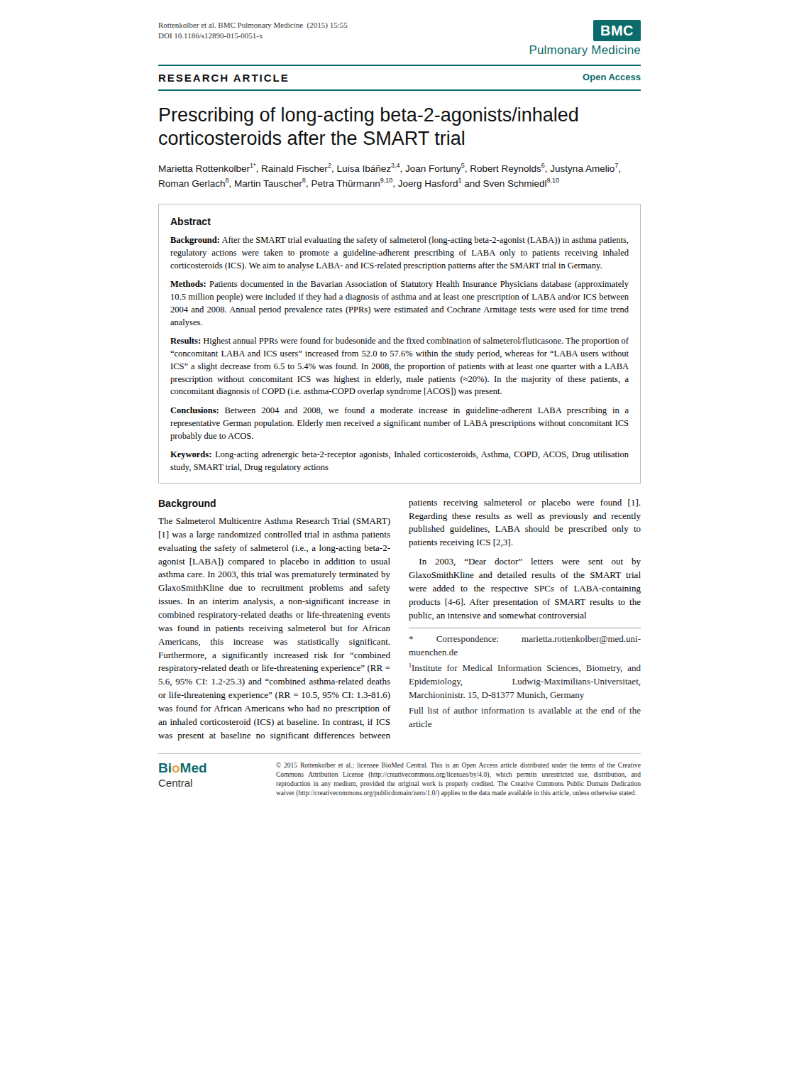Rottenkolber et al. BMC Pulmonary Medicine (2015) 15:55
DOI 10.1186/s12890-015-0051-x
BMC
Pulmonary Medicine
RESEARCH ARTICLE
Open Access
Prescribing of long-acting beta-2-agonists/inhaled corticosteroids after the SMART trial
Marietta Rottenkolber1*, Rainald Fischer2, Luisa Ibáñez3,4, Joan Fortuny5, Robert Reynolds6, Justyna Amelio7, Roman Gerlach8, Martin Tauscher8, Petra Thürmann9,10, Joerg Hasford1 and Sven Schmiedl9,10
Abstract
Background: After the SMART trial evaluating the safety of salmeterol (long-acting beta-2-agonist (LABA)) in asthma patients, regulatory actions were taken to promote a guideline-adherent prescribing of LABA only to patients receiving inhaled corticosteroids (ICS). We aim to analyse LABA- and ICS-related prescription patterns after the SMART trial in Germany.
Methods: Patients documented in the Bavarian Association of Statutory Health Insurance Physicians database (approximately 10.5 million people) were included if they had a diagnosis of asthma and at least one prescription of LABA and/or ICS between 2004 and 2008. Annual period prevalence rates (PPRs) were estimated and Cochrane Armitage tests were used for time trend analyses.
Results: Highest annual PPRs were found for budesonide and the fixed combination of salmeterol/fluticasone. The proportion of “concomitant LABA and ICS users” increased from 52.0 to 57.6% within the study period, whereas for “LABA users without ICS” a slight decrease from 6.5 to 5.4% was found. In 2008, the proportion of patients with at least one quarter with a LABA prescription without concomitant ICS was highest in elderly, male patients (≈20%). In the majority of these patients, a concomitant diagnosis of COPD (i.e. asthma-COPD overlap syndrome [ACOS]) was present.
Conclusions: Between 2004 and 2008, we found a moderate increase in guideline-adherent LABA prescribing in a representative German population. Elderly men received a significant number of LABA prescriptions without concomitant ICS probably due to ACOS.
Keywords: Long-acting adrenergic beta-2-receptor agonists, Inhaled corticosteroids, Asthma, COPD, ACOS, Drug utilisation study, SMART trial, Drug regulatory actions
Background
The Salmeterol Multicentre Asthma Research Trial (SMART) [1] was a large randomized controlled trial in asthma patients evaluating the safety of salmeterol (i.e., a long-acting beta-2-agonist [LABA]) compared to placebo in addition to usual asthma care. In 2003, this trial was prematurely terminated by GlaxoSmithKline due to recruitment problems and safety issues. In an interim analysis, a non-significant increase in combined respiratory-related deaths or life-threatening events was found in patients receiving salmeterol but for African Americans, this increase was statistically significant. Furthermore, a significantly increased risk for “combined respiratory-related death or life-threatening experience” (RR = 5.6, 95% CI: 1.2-25.3) and “combined asthma-related deaths or life-threatening experience” (RR = 10.5, 95% CI: 1.3-81.6) was found for African Americans who had no prescription of an inhaled corticosteroid (ICS) at baseline. In contrast, if ICS was present at baseline no significant differences between patients receiving salmeterol or placebo were found [1]. Regarding these results as well as previously and recently published guidelines, LABA should be prescribed only to patients receiving ICS [2,3].
In 2003, “Dear doctor” letters were sent out by GlaxoSmithKline and detailed results of the SMART trial were added to the respective SPCs of LABA-containing products [4-6]. After presentation of SMART results to the public, an intensive and somewhat controversial
* Correspondence: marietta.rottenkolber@med.uni-muenchen.de
1Institute for Medical Information Sciences, Biometry, and Epidemiology, Ludwig-Maximilians-Universitaet, Marchioninistr. 15, D-81377 Munich, Germany
Full list of author information is available at the end of the article
Bio Med
Central
© 2015 Rottenkolber et al.; licensee BioMed Central. This is an Open Access article distributed under the terms of the Creative Commons Attribution License (http://creativecommons.org/licenses/by/4.0), which permits unrestricted use, distribution, and reproduction in any medium, provided the original work is properly credited. The Creative Commons Public Domain Dedication waiver (http://creativecommons.org/publicdomain/zero/1.0/) applies to the data made available in this article, unless otherwise stated.